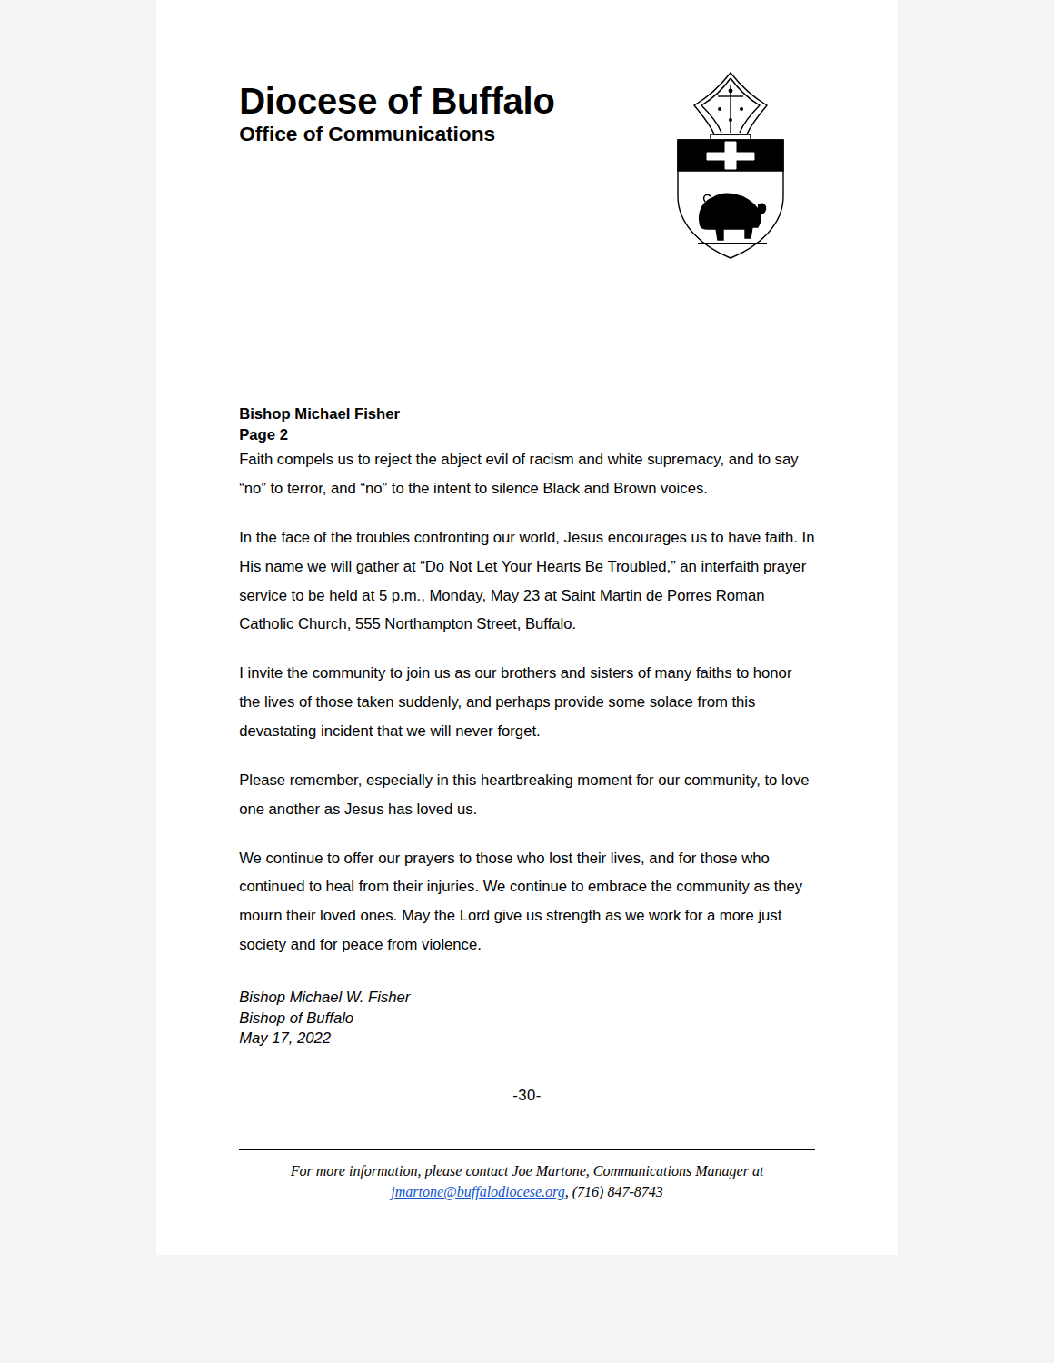Diocese of Buffalo
Office of Communications
Bishop Michael Fisher Page 2
Faith compels us to reject the abject evil of racism and white supremacy, and to say “no” to terror, and “no” to the intent to silence Black and Brown voices.
In the face of the troubles confronting our world, Jesus encourages us to have faith. In His name we will gather at “Do Not Let Your Hearts Be Troubled,” an interfaith prayer service to be held at 5 p.m., Monday, May 23 at Saint Martin de Porres Roman Catholic Church, 555 Northampton Street, Buffalo.
I invite the community to join us as our brothers and sisters of many faiths to honor the lives of those taken suddenly, and perhaps provide some solace from this devastating incident that we will never forget.
Please remember, especially in this heartbreaking moment for our community, to love one another as Jesus has loved us.
We continue to offer our prayers to those who lost their lives, and for those who continued to heal from their injuries. We continue to embrace the community as they mourn their loved ones. May the Lord give us strength as we work for a more just society and for peace from violence.
Bishop Michael W. Fisher Bishop of Buffalo May 17, 2022
-30-
For more information, please contact Joe Martone, Communications Manager at
jmartone@buffalodiocese.org, (716) 847-8743